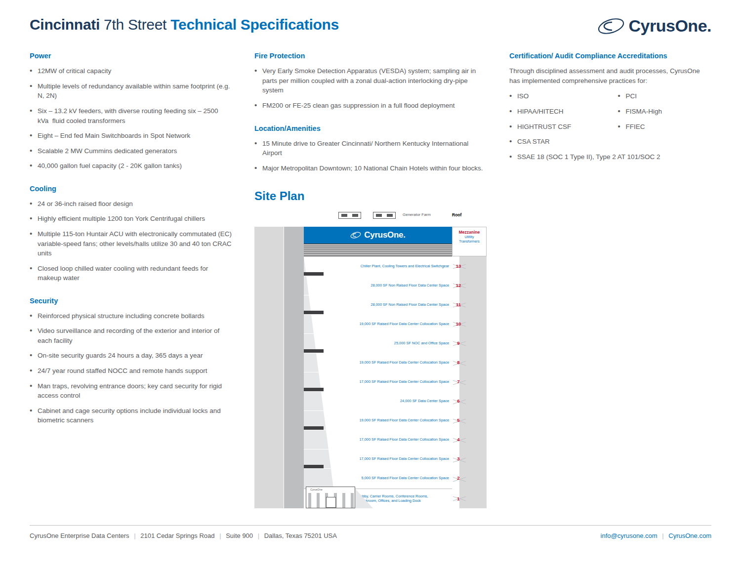Cincinnati 7th Street Technical Specifications
CyrusOne.
Power
12MW of critical capacity
Multiple levels of redundancy available within same footprint (e.g. N, 2N)
Six – 13.2 kV feeders, with diverse routing feeding six – 2500 kVa fluid cooled transformers
Eight – End fed Main Switchboards in Spot Network
Scalable 2 MW Cummins dedicated generators
40,000 gallon fuel capacity (2 - 20K gallon tanks)
Cooling
24 or 36-inch raised floor design
Highly efficient multiple 1200 ton York Centrifugal chillers
Multiple 115-ton Huntair ACU with electronically commutated (EC) variable-speed fans; other levels/halls utilize 30 and 40 ton CRAC units
Closed loop chilled water cooling with redundant feeds for makeup water
Security
Reinforced physical structure including concrete bollards
Video surveillance and recording of the exterior and interior of each facility
On-site security guards 24 hours a day, 365 days a year
24/7 year round staffed NOCC and remote hands support
Man traps, revolving entrance doors; key card security for rigid access control
Cabinet and cage security options include individual locks and biometric scanners
Fire Protection
Very Early Smoke Detection Apparatus (VESDA) system; sampling air in parts per million coupled with a zonal dual-action interlocking dry-pipe system
FM200 or FE-25 clean gas suppression in a full flood deployment
Location/Amenities
15 Minute drive to Greater Cincinnati/ Northern Kentucky International Airport
Major Metropolitan Downtown; 10 National Chain Hotels within four blocks.
Site Plan
Generator Farm
Roof
CyrusOne.
Mezzanine
Utitlity
Transformers
Chiller Plant, Cooling Towers and Electrical Switchgear
13
28,000 SF Non Raised Floor Data Center Space
12
28,000 SF Non Raised Floor Data Center Space
11
19,000 SF Raised Floor Data Center Collocation Space
10
25,000 SF NOC and Office Space
9
19,000 SF Raised Floor Data Center Collocation Space
8
17,000 SF Raised Floor Data Center Collocation Space
7
24,000 SF Data Center Space
6
19,000 SF Raised Floor Data Center Collocation Space
5
17,000 SF Raised Floor Data Center Collocation Space
4
17,000 SF Raised Floor Data Center Collocation Space
3
5,000 SF Raised Floor Data Center Collocation Space
2
Lobby, Carrier Rooms, Conference Rooms,
Breakroom, Offices, and Loading Dock
1
CyrusOne
Certification/ Audit Compliance Accreditations
Through disciplined assessment and audit processes, CyrusOne has implemented comprehensive practices for:
ISO
HIPAA/HITECH
HIGHTRUST CSF
CSA STAR
PCI
FISMA-High
FFIEC
SSAE 18 (SOC 1 Type II), Type 2 AT 101/SOC 2
CyrusOne Enterprise Data Centers | 2101 Cedar Springs Road | Suite 900 | Dallas, Texas 75201 USA
info@cyrusone.com | CyrusOne.com